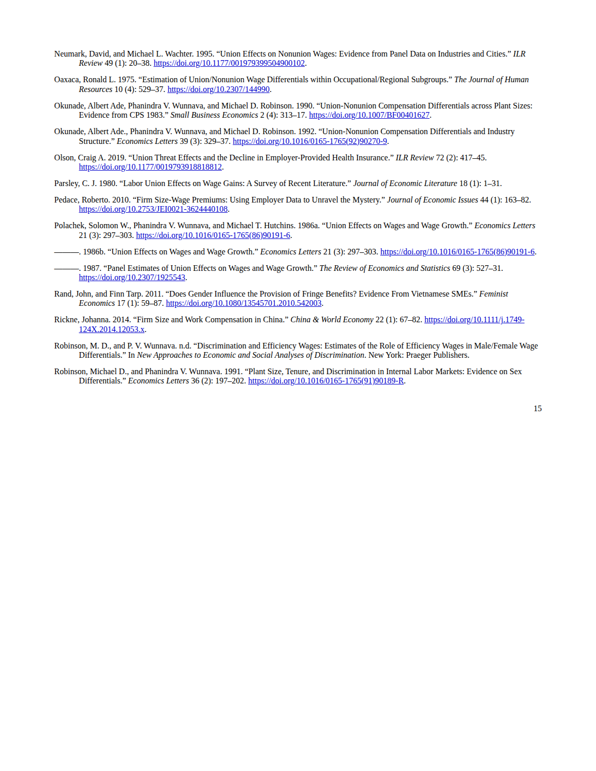Neumark, David, and Michael L. Wachter. 1995. “Union Effects on Nonunion Wages: Evidence from Panel Data on Industries and Cities.” ILR Review 49 (1): 20–38. https://doi.org/10.1177/001979399504900102.
Oaxaca, Ronald L. 1975. “Estimation of Union/Nonunion Wage Differentials within Occupational/Regional Subgroups.” The Journal of Human Resources 10 (4): 529–37. https://doi.org/10.2307/144990.
Okunade, Albert Ade, Phanindra V. Wunnava, and Michael D. Robinson. 1990. “Union-Nonunion Compensation Differentials across Plant Sizes: Evidence from CPS 1983.” Small Business Economics 2 (4): 313–17. https://doi.org/10.1007/BF00401627.
Okunade, Albert Ade., Phanindra V. Wunnava, and Michael D. Robinson. 1992. “Union-Nonunion Compensation Differentials and Industry Structure.” Economics Letters 39 (3): 329–37. https://doi.org/10.1016/0165-1765(92)90270-9.
Olson, Craig A. 2019. “Union Threat Effects and the Decline in Employer-Provided Health Insurance.” ILR Review 72 (2): 417–45. https://doi.org/10.1177/0019793918818812.
Parsley, C. J. 1980. “Labor Union Effects on Wage Gains: A Survey of Recent Literature.” Journal of Economic Literature 18 (1): 1–31.
Pedace, Roberto. 2010. “Firm Size-Wage Premiums: Using Employer Data to Unravel the Mystery.” Journal of Economic Issues 44 (1): 163–82. https://doi.org/10.2753/JEI0021-3624440108.
Polachek, Solomon W., Phanindra V. Wunnava, and Michael T. Hutchins. 1986a. “Union Effects on Wages and Wage Growth.” Economics Letters 21 (3): 297–303. https://doi.org/10.1016/0165-1765(86)90191-6.
———. 1986b. “Union Effects on Wages and Wage Growth.” Economics Letters 21 (3): 297–303. https://doi.org/10.1016/0165-1765(86)90191-6.
———. 1987. “Panel Estimates of Union Effects on Wages and Wage Growth.” The Review of Economics and Statistics 69 (3): 527–31. https://doi.org/10.2307/1925543.
Rand, John, and Finn Tarp. 2011. “Does Gender Influence the Provision of Fringe Benefits? Evidence From Vietnamese SMEs.” Feminist Economics 17 (1): 59–87. https://doi.org/10.1080/13545701.2010.542003.
Rickne, Johanna. 2014. “Firm Size and Work Compensation in China.” China & World Economy 22 (1): 67–82. https://doi.org/10.1111/j.1749-124X.2014.12053.x.
Robinson, M. D., and P. V. Wunnava. n.d. “Discrimination and Efficiency Wages: Estimates of the Role of Efficiency Wages in Male/Female Wage Differentials.” In New Approaches to Economic and Social Analyses of Discrimination. New York: Praeger Publishers.
Robinson, Michael D., and Phanindra V. Wunnava. 1991. “Plant Size, Tenure, and Discrimination in Internal Labor Markets: Evidence on Sex Differentials.” Economics Letters 36 (2): 197–202. https://doi.org/10.1016/0165-1765(91)90189-R.
15